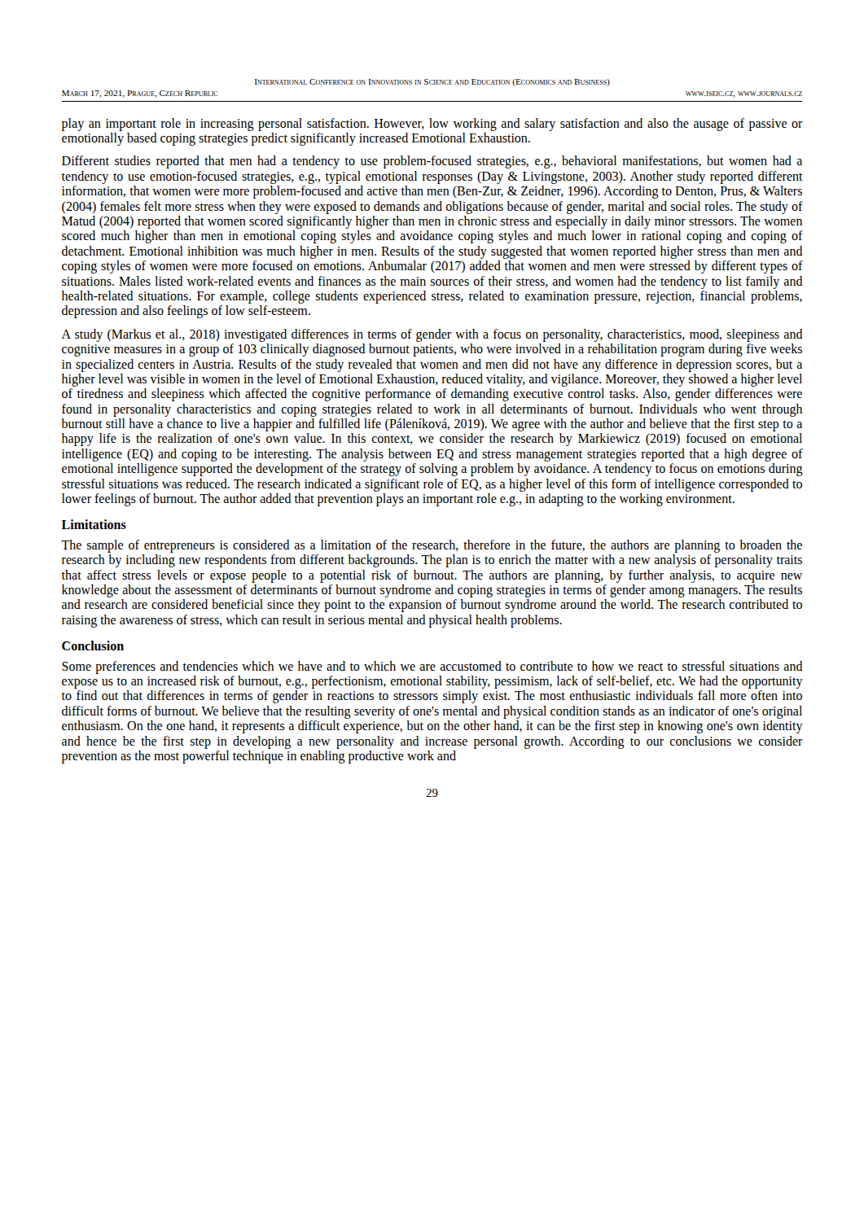International Conference on Innovations in Science and Education (Economics and Business)
March 17, 2021, Prague, Czech Republic www.iseic.cz, www.journals.cz
play an important role in increasing personal satisfaction. However, low working and salary satisfaction and also the ausage of passive or emotionally based coping strategies predict significantly increased Emotional Exhaustion.
Different studies reported that men had a tendency to use problem-focused strategies, e.g., behavioral manifestations, but women had a tendency to use emotion-focused strategies, e.g., typical emotional responses (Day & Livingstone, 2003). Another study reported different information, that women were more problem-focused and active than men (Ben-Zur, & Zeidner, 1996). According to Denton, Prus, & Walters (2004) females felt more stress when they were exposed to demands and obligations because of gender, marital and social roles. The study of Matud (2004) reported that women scored significantly higher than men in chronic stress and especially in daily minor stressors. The women scored much higher than men in emotional coping styles and avoidance coping styles and much lower in rational coping and coping of detachment. Emotional inhibition was much higher in men. Results of the study suggested that women reported higher stress than men and coping styles of women were more focused on emotions. Anbumalar (2017) added that women and men were stressed by different types of situations. Males listed work-related events and finances as the main sources of their stress, and women had the tendency to list family and health-related situations. For example, college students experienced stress, related to examination pressure, rejection, financial problems, depression and also feelings of low self-esteem.
A study (Markus et al., 2018) investigated differences in terms of gender with a focus on personality, characteristics, mood, sleepiness and cognitive measures in a group of 103 clinically diagnosed burnout patients, who were involved in a rehabilitation program during five weeks in specialized centers in Austria. Results of the study revealed that women and men did not have any difference in depression scores, but a higher level was visible in women in the level of Emotional Exhaustion, reduced vitality, and vigilance. Moreover, they showed a higher level of tiredness and sleepiness which affected the cognitive performance of demanding executive control tasks. Also, gender differences were found in personality characteristics and coping strategies related to work in all determinants of burnout. Individuals who went through burnout still have a chance to live a happier and fulfilled life (Páleníková, 2019). We agree with the author and believe that the first step to a happy life is the realization of one's own value. In this context, we consider the research by Markiewicz (2019) focused on emotional intelligence (EQ) and coping to be interesting. The analysis between EQ and stress management strategies reported that a high degree of emotional intelligence supported the development of the strategy of solving a problem by avoidance. A tendency to focus on emotions during stressful situations was reduced. The research indicated a significant role of EQ, as a higher level of this form of intelligence corresponded to lower feelings of burnout. The author added that prevention plays an important role e.g., in adapting to the working environment.
Limitations
The sample of entrepreneurs is considered as a limitation of the research, therefore in the future, the authors are planning to broaden the research by including new respondents from different backgrounds. The plan is to enrich the matter with a new analysis of personality traits that affect stress levels or expose people to a potential risk of burnout. The authors are planning, by further analysis, to acquire new knowledge about the assessment of determinants of burnout syndrome and coping strategies in terms of gender among managers. The results and research are considered beneficial since they point to the expansion of burnout syndrome around the world. The research contributed to raising the awareness of stress, which can result in serious mental and physical health problems.
Conclusion
Some preferences and tendencies which we have and to which we are accustomed to contribute to how we react to stressful situations and expose us to an increased risk of burnout, e.g., perfectionism, emotional stability, pessimism, lack of self-belief, etc. We had the opportunity to find out that differences in terms of gender in reactions to stressors simply exist. The most enthusiastic individuals fall more often into difficult forms of burnout. We believe that the resulting severity of one's mental and physical condition stands as an indicator of one's original enthusiasm. On the one hand, it represents a difficult experience, but on the other hand, it can be the first step in knowing one's own identity and hence be the first step in developing a new personality and increase personal growth. According to our conclusions we consider prevention as the most powerful technique in enabling productive work and
29